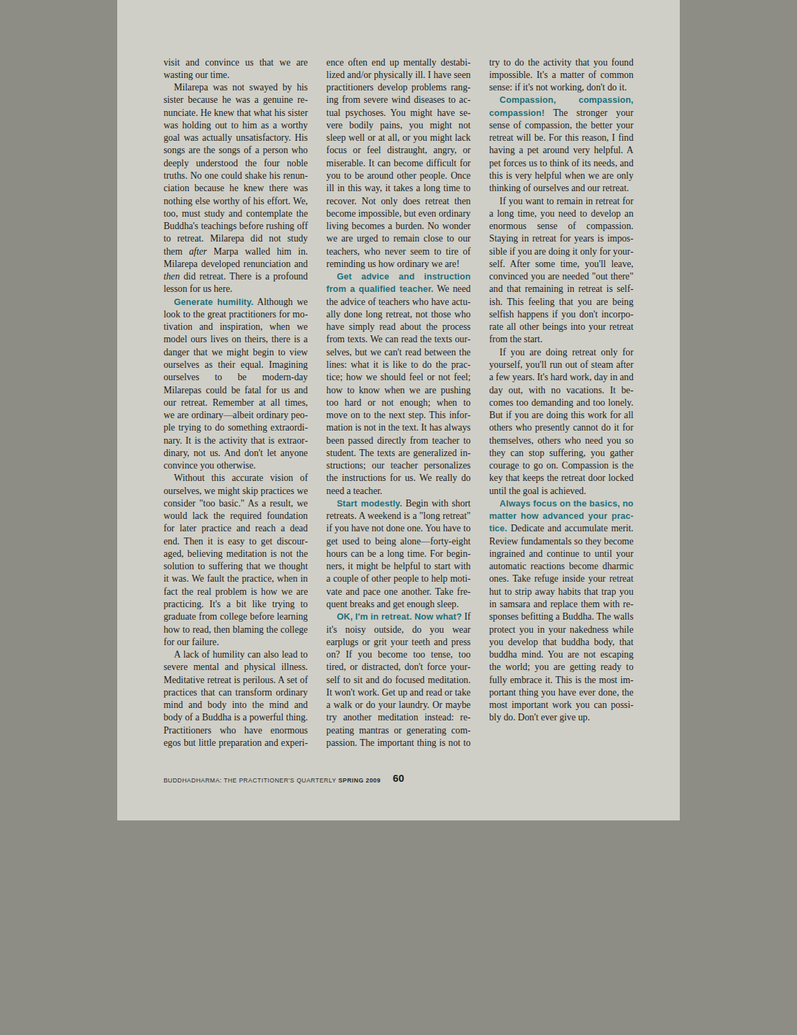visit and convince us that we are wasting our time.
Milarepa was not swayed by his sister because he was a genuine renunciate. He knew that what his sister was holding out to him as a worthy goal was actually unsatisfactory. His songs are the songs of a person who deeply understood the four noble truths. No one could shake his renunciation because he knew there was nothing else worthy of his effort. We, too, must study and contemplate the Buddha's teachings before rushing off to retreat. Milarepa did not study them after Marpa walled him in. Milarepa developed renunciation and then did retreat. There is a profound lesson for us here.
Generate humility. Although we look to the great practitioners for motivation and inspiration, when we model ours lives on theirs, there is a danger that we might begin to view ourselves as their equal. Imagining ourselves to be modern-day Milarepas could be fatal for us and our retreat. Remember at all times, we are ordinary—albeit ordinary people trying to do something extraordinary. It is the activity that is extraordinary, not us. And don't let anyone convince you otherwise.
Without this accurate vision of ourselves, we might skip practices we consider "too basic." As a result, we would lack the required foundation for later practice and reach a dead end. Then it is easy to get discouraged, believing meditation is not the solution to suffering that we thought it was. We fault the practice, when in fact the real problem is how we are practicing. It's a bit like trying to graduate from college before learning how to read, then blaming the college for our failure.
A lack of humility can also lead to severe mental and physical illness. Meditative retreat is perilous. A set of practices that can transform ordinary mind and body into the mind and body of a Buddha is a powerful thing. Practitioners who have enormous egos but little preparation and experience often end up mentally destabilized and/or physically ill. I have seen practitioners develop problems ranging from severe wind diseases to actual psychoses. You might have severe bodily pains, you might not sleep well or at all, or you might lack focus or feel distraught, angry, or miserable. It can become difficult for you to be around other people. Once ill in this way, it takes a long time to recover. Not only does retreat then become impossible, but even ordinary living becomes a burden. No wonder we are urged to remain close to our teachers, who never seem to tire of reminding us how ordinary we are!
Get advice and instruction from a qualified teacher. We need the advice of teachers who have actually done long retreat, not those who have simply read about the process from texts. We can read the texts ourselves, but we can't read between the lines: what it is like to do the practice; how we should feel or not feel; how to know when we are pushing too hard or not enough; when to move on to the next step. This information is not in the text. It has always been passed directly from teacher to student. The texts are generalized instructions; our teacher personalizes the instructions for us. We really do need a teacher.
Start modestly. Begin with short retreats. A weekend is a "long retreat" if you have not done one. You have to get used to being alone—forty-eight hours can be a long time. For beginners, it might be helpful to start with a couple of other people to help motivate and pace one another. Take frequent breaks and get enough sleep.
OK, I'm in retreat. Now what? If it's noisy outside, do you wear earplugs or grit your teeth and press on? If you become too tense, too tired, or distracted, don't force yourself to sit and do focused meditation. It won't work. Get up and read or take a walk or do your laundry. Or maybe try another meditation instead: repeating mantras or generating compassion. The important thing is not to try to do the activity that you found impossible. It's a matter of common sense: if it's not working, don't do it.
Compassion, compassion, compassion! The stronger your sense of compassion, the better your retreat will be. For this reason, I find having a pet around very helpful. A pet forces us to think of its needs, and this is very helpful when we are only thinking of ourselves and our retreat.
If you want to remain in retreat for a long time, you need to develop an enormous sense of compassion. Staying in retreat for years is impossible if you are doing it only for yourself. After some time, you'll leave, convinced you are needed "out there" and that remaining in retreat is selfish. This feeling that you are being selfish happens if you don't incorporate all other beings into your retreat from the start.
If you are doing retreat only for yourself, you'll run out of steam after a few years. It's hard work, day in and day out, with no vacations. It becomes too demanding and too lonely. But if you are doing this work for all others who presently cannot do it for themselves, others who need you so they can stop suffering, you gather courage to go on. Compassion is the key that keeps the retreat door locked until the goal is achieved.
Always focus on the basics, no matter how advanced your practice. Dedicate and accumulate merit. Review fundamentals so they become ingrained and continue to until your automatic reactions become dharmic ones. Take refuge inside your retreat hut to strip away habits that trap you in samsara and replace them with responses befitting a Buddha. The walls protect you in your nakedness while you develop that buddha body, that buddha mind. You are not escaping the world; you are getting ready to fully embrace it. This is the most important thing you have ever done, the most important work you can possibly do. Don't ever give up.
Buddhadharma: The Practitioner's Quarterly Spring 2009 60